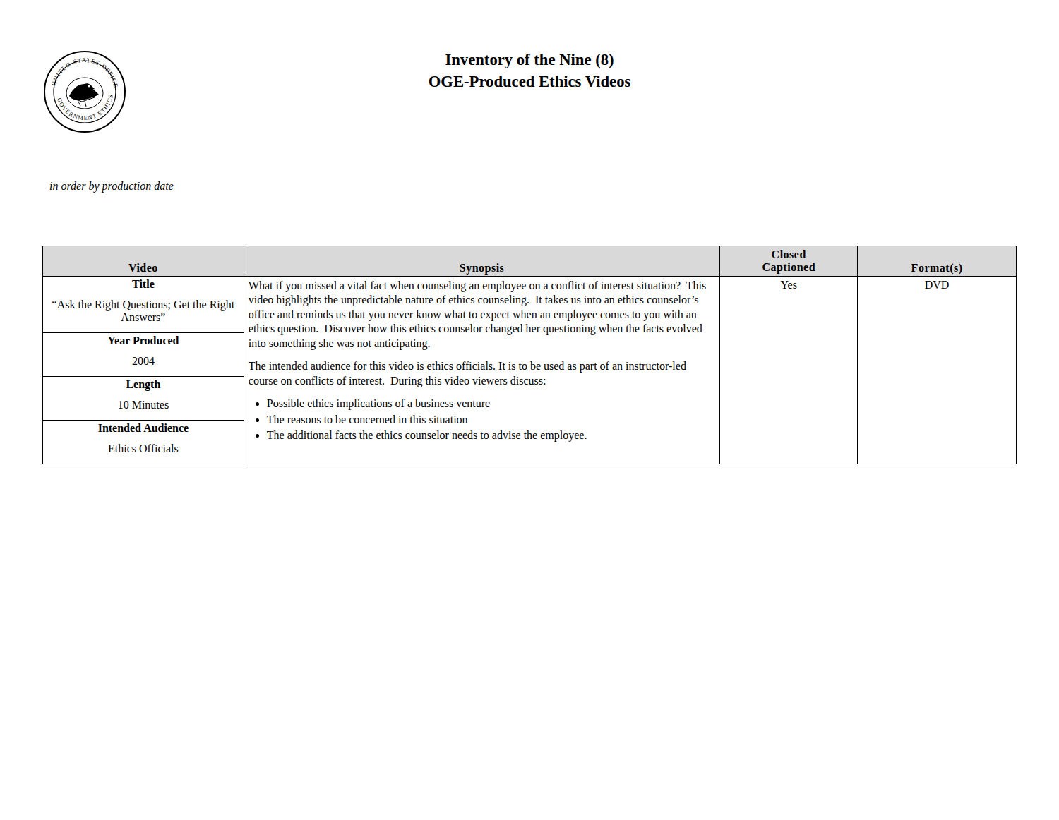UNITED STATES OFFICE OF GOVERNMENT ETHICS
Inventory of the Nine (8)
OGE-Produced Ethics Videos
in order by production date
| Video | Synopsis | Closed Captioned | Format(s) |
| --- | --- | --- | --- |
| Title “Ask the Right Questions; Get the Right Answers” Year Produced 2004 Length 10 Minutes Intended Audience Ethics Officials | What if you missed a vital fact when counseling an employee on a conflict of interest situation? This video highlights the unpredictable nature of ethics counseling. It takes us into an ethics counselor’s office and reminds us that you never know what to expect when an employee comes to you with an ethics question. Discover how this ethics counselor changed her questioning when the facts evolved into something she was not anticipating. The intended audience for this video is ethics officials. It is to be used as part of an instructor-led course on conflicts of interest. During this video viewers discuss: Possible ethics implications of a business venture The reasons to be concerned in this situation The additional facts the ethics counselor needs to advise the employee. | Yes | DVD |